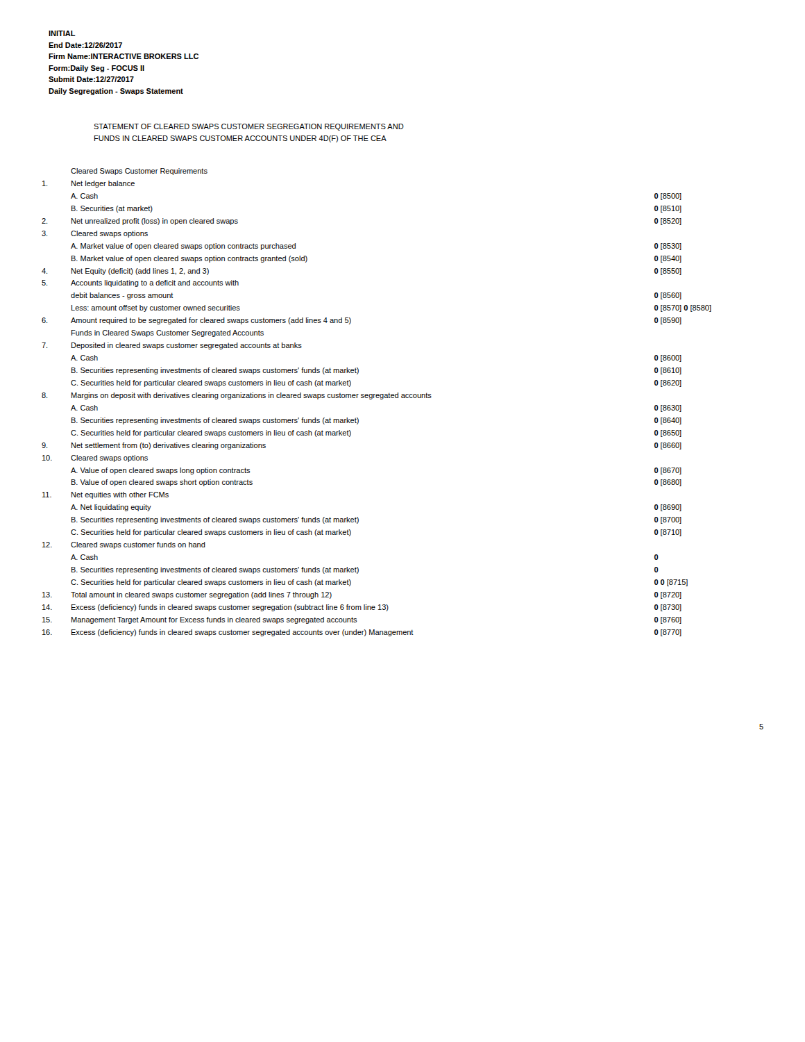INITIAL
End Date:12/26/2017
Firm Name:INTERACTIVE BROKERS LLC
Form:Daily Seg - FOCUS II
Submit Date:12/27/2017
Daily Segregation - Swaps Statement
STATEMENT OF CLEARED SWAPS CUSTOMER SEGREGATION REQUIREMENTS AND
FUNDS IN CLEARED SWAPS CUSTOMER ACCOUNTS UNDER 4D(F) OF THE CEA
| | Cleared Swaps Customer Requirements | |
| 1. | Net ledger balance | |
| | A. Cash | 0 [8500] |
| | B. Securities (at market) | 0 [8510] |
| 2. | Net unrealized profit (loss) in open cleared swaps | 0 [8520] |
| 3. | Cleared swaps options | |
| | A. Market value of open cleared swaps option contracts purchased | 0 [8530] |
| | B. Market value of open cleared swaps option contracts granted (sold) | 0 [8540] |
| 4. | Net Equity (deficit) (add lines 1, 2, and 3) | 0 [8550] |
| 5. | Accounts liquidating to a deficit and accounts with | |
| | debit balances - gross amount | 0 [8560] |
| | Less: amount offset by customer owned securities | 0 [8570] 0 [8580] |
| 6. | Amount required to be segregated for cleared swaps customers (add lines 4 and 5) | 0 [8590] |
| | Funds in Cleared Swaps Customer Segregated Accounts | |
| 7. | Deposited in cleared swaps customer segregated accounts at banks | |
| | A. Cash | 0 [8600] |
| | B. Securities representing investments of cleared swaps customers' funds (at market) | 0 [8610] |
| | C. Securities held for particular cleared swaps customers in lieu of cash (at market) | 0 [8620] |
| 8. | Margins on deposit with derivatives clearing organizations in cleared swaps customer segregated accounts | |
| | A. Cash | 0 [8630] |
| | B. Securities representing investments of cleared swaps customers' funds (at market) | 0 [8640] |
| | C. Securities held for particular cleared swaps customers in lieu of cash (at market) | 0 [8650] |
| 9. | Net settlement from (to) derivatives clearing organizations | 0 [8660] |
| 10. | Cleared swaps options | |
| | A. Value of open cleared swaps long option contracts | 0 [8670] |
| | B. Value of open cleared swaps short option contracts | 0 [8680] |
| 11. | Net equities with other FCMs | |
| | A. Net liquidating equity | 0 [8690] |
| | B. Securities representing investments of cleared swaps customers' funds (at market) | 0 [8700] |
| | C. Securities held for particular cleared swaps customers in lieu of cash (at market) | 0 [8710] |
| 12. | Cleared swaps customer funds on hand | |
| | A. Cash | 0 |
| | B. Securities representing investments of cleared swaps customers' funds (at market) | 0 |
| | C. Securities held for particular cleared swaps customers in lieu of cash (at market) | 0 0 [8715] |
| 13. | Total amount in cleared swaps customer segregation (add lines 7 through 12) | 0 [8720] |
| 14. | Excess (deficiency) funds in cleared swaps customer segregation (subtract line 6 from line 13) | 0 [8730] |
| 15. | Management Target Amount for Excess funds in cleared swaps segregated accounts | 0 [8760] |
| 16. | Excess (deficiency) funds in cleared swaps customer segregated accounts over (under) Management | 0 [8770] |
5